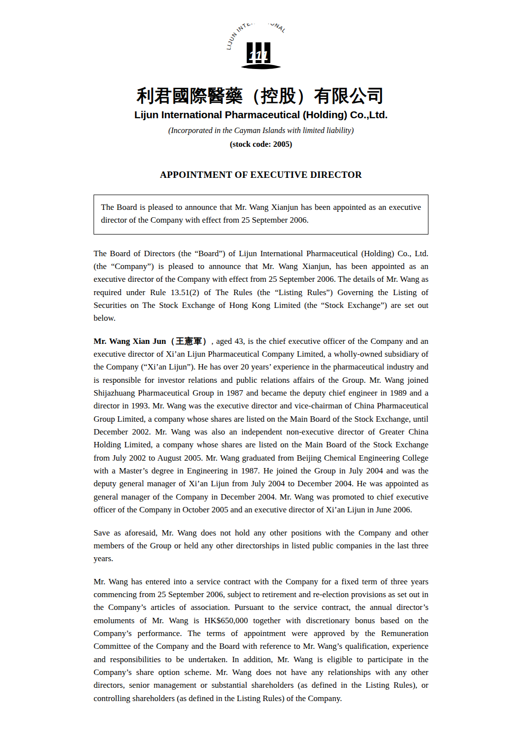LIJUN INTERNATIONAL 111
利君國際醫藥（控股）有限公司
Lijun International Pharmaceutical (Holding) Co.,Ltd.
(Incorporated in the Cayman Islands with limited liability)
(stock code: 2005)
APPOINTMENT OF EXECUTIVE DIRECTOR
The Board is pleased to announce that Mr. Wang Xianjun has been appointed as an executive director of the Company with effect from 25 September 2006.
The Board of Directors (the “Board”) of Lijun International Pharmaceutical (Holding) Co., Ltd. (the “Company”) is pleased to announce that Mr. Wang Xianjun, has been appointed as an executive director of the Company with effect from 25 September 2006. The details of Mr. Wang as required under Rule 13.51(2) of The Rules (the “Listing Rules”) Governing the Listing of Securities on The Stock Exchange of Hong Kong Limited (the “Stock Exchange”) are set out below.
Mr. Wang Xian Jun（王憲軍）, aged 43, is the chief executive officer of the Company and an executive director of Xi’an Lijun Pharmaceutical Company Limited, a wholly-owned subsidiary of the Company (“Xi’an Lijun”). He has over 20 years’ experience in the pharmaceutical industry and is responsible for investor relations and public relations affairs of the Group. Mr. Wang joined Shijazhuang Pharmaceutical Group in 1987 and became the deputy chief engineer in 1989 and a director in 1993. Mr. Wang was the executive director and vice-chairman of China Pharmaceutical Group Limited, a company whose shares are listed on the Main Board of the Stock Exchange, until December 2002. Mr. Wang was also an independent non-executive director of Greater China Holding Limited, a company whose shares are listed on the Main Board of the Stock Exchange from July 2002 to August 2005. Mr. Wang graduated from Beijing Chemical Engineering College with a Master’s degree in Engineering in 1987. He joined the Group in July 2004 and was the deputy general manager of Xi’an Lijun from July 2004 to December 2004. He was appointed as general manager of the Company in December 2004. Mr. Wang was promoted to chief executive officer of the Company in October 2005 and an executive director of Xi’an Lijun in June 2006.
Save as aforesaid, Mr. Wang does not hold any other positions with the Company and other members of the Group or held any other directorships in listed public companies in the last three years.
Mr. Wang has entered into a service contract with the Company for a fixed term of three years commencing from 25 September 2006, subject to retirement and re-election provisions as set out in the Company’s articles of association. Pursuant to the service contract, the annual director’s emoluments of Mr. Wang is HK$650,000 together with discretionary bonus based on the Company’s performance. The terms of appointment were approved by the Remuneration Committee of the Company and the Board with reference to Mr. Wang’s qualification, experience and responsibilities to be undertaken. In addition, Mr. Wang is eligible to participate in the Company’s share option scheme. Mr. Wang does not have any relationships with any other directors, senior management or substantial shareholders (as defined in the Listing Rules), or controlling shareholders (as defined in the Listing Rules) of the Company.